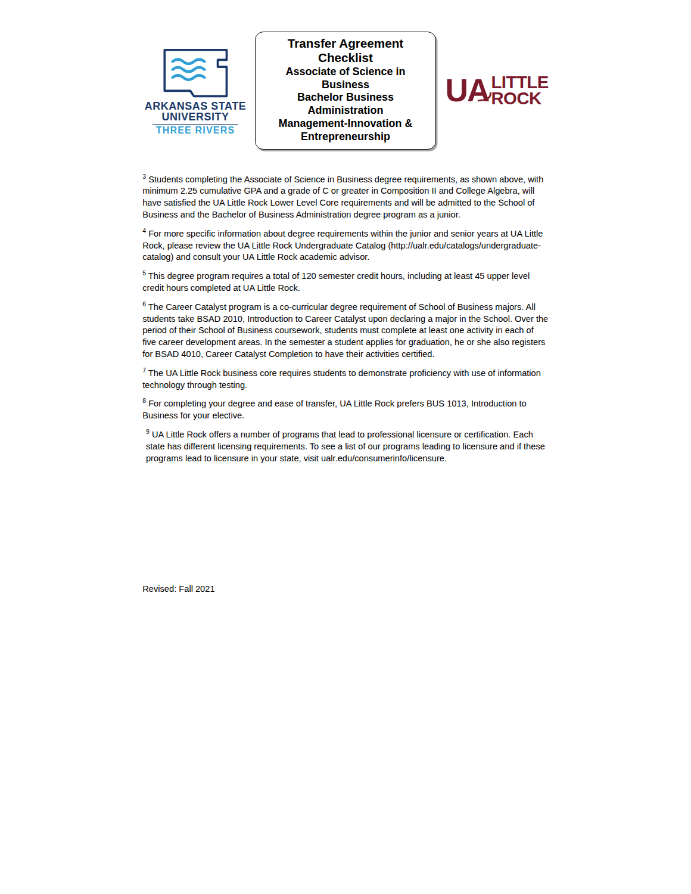Arkansas State
University
Three Rivers
Transfer Agreement Checklist
Associate of Science in Business
Bachelor Business Administration
Management-Innovation & Entrepreneurship
UA LITTLE
ROCK
3 Students completing the Associate of Science in Business degree requirements, as shown above, with minimum 2.25 cumulative GPA and a grade of C or greater in Composition II and College Algebra, will have satisfied the UA Little Rock Lower Level Core requirements and will be admitted to the School of Business and the Bachelor of Business Administration degree program as a junior.
4 For more specific information about degree requirements within the junior and senior years at UA Little Rock, please review the UA Little Rock Undergraduate Catalog (http://ualr.edu/catalogs/undergraduate-catalog) and consult your UA Little Rock academic advisor.
5 This degree program requires a total of 120 semester credit hours, including at least 45 upper level credit hours completed at UA Little Rock.
6 The Career Catalyst program is a co-curricular degree requirement of School of Business majors. All students take BSAD 2010, Introduction to Career Catalyst upon declaring a major in the School. Over the period of their School of Business coursework, students must complete at least one activity in each of five career development areas. In the semester a student applies for graduation, he or she also registers for BSAD 4010, Career Catalyst Completion to have their activities certified.
7 The UA Little Rock business core requires students to demonstrate proficiency with use of information technology through testing.
8 For completing your degree and ease of transfer, UA Little Rock prefers BUS 1013, Introduction to Business for your elective.
9 UA Little Rock offers a number of programs that lead to professional licensure or certification. Each state has different licensing requirements. To see a list of our programs leading to licensure and if these programs lead to licensure in your state, visit ualr.edu/consumerinfo/licensure.
Revised: Fall 2021